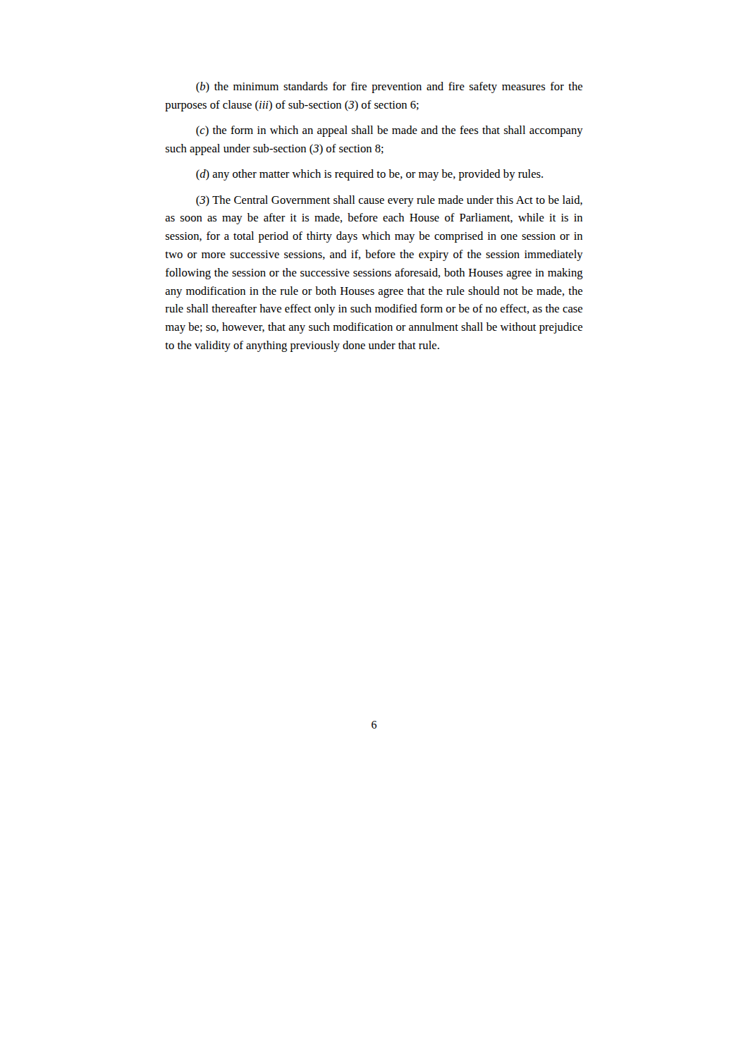(b) the minimum standards for fire prevention and fire safety measures for the purposes of clause (iii) of sub-section (3) of section 6;
(c) the form in which an appeal shall be made and the fees that shall accompany such appeal under sub-section (3) of section 8;
(d) any other matter which is required to be, or may be, provided by rules.
(3) The Central Government shall cause every rule made under this Act to be laid, as soon as may be after it is made, before each House of Parliament, while it is in session, for a total period of thirty days which may be comprised in one session or in two or more successive sessions, and if, before the expiry of the session immediately following the session or the successive sessions aforesaid, both Houses agree in making any modification in the rule or both Houses agree that the rule should not be made, the rule shall thereafter have effect only in such modified form or be of no effect, as the case may be; so, however, that any such modification or annulment shall be without prejudice to the validity of anything previously done under that rule.
6